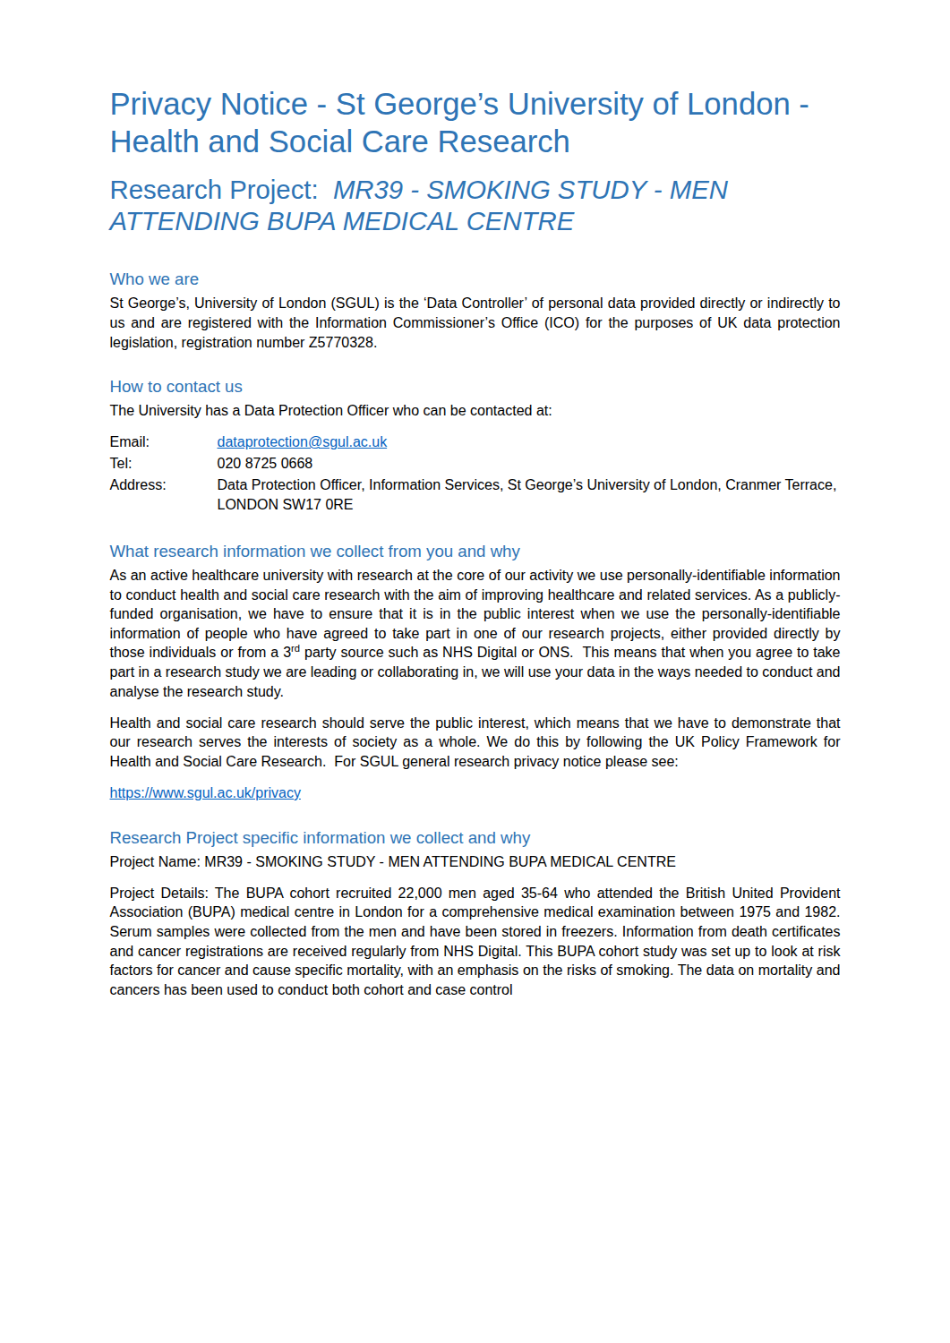Privacy Notice - St George’s University of London - Health and Social Care Research
Research Project: MR39 - SMOKING STUDY - MEN ATTENDING BUPA MEDICAL CENTRE
Who we are
St George’s, University of London (SGUL) is the ‘Data Controller’ of personal data provided directly or indirectly to us and are registered with the Information Commissioner’s Office (ICO) for the purposes of UK data protection legislation, registration number Z5770328.
How to contact us
The University has a Data Protection Officer who can be contacted at:
| Email: | dataprotection@sgul.ac.uk |
| Tel: | 020 8725 0668 |
| Address: | Data Protection Officer, Information Services, St George’s University of London, Cranmer Terrace, LONDON SW17 0RE |
What research information we collect from you and why
As an active healthcare university with research at the core of our activity we use personally-identifiable information to conduct health and social care research with the aim of improving healthcare and related services. As a publicly-funded organisation, we have to ensure that it is in the public interest when we use the personally-identifiable information of people who have agreed to take part in one of our research projects, either provided directly by those individuals or from a 3rd party source such as NHS Digital or ONS. This means that when you agree to take part in a research study we are leading or collaborating in, we will use your data in the ways needed to conduct and analyse the research study.
Health and social care research should serve the public interest, which means that we have to demonstrate that our research serves the interests of society as a whole. We do this by following the UK Policy Framework for Health and Social Care Research. For SGUL general research privacy notice please see:
https://www.sgul.ac.uk/privacy
Research Project specific information we collect and why
Project Name: MR39 - SMOKING STUDY - MEN ATTENDING BUPA MEDICAL CENTRE
Project Details: The BUPA cohort recruited 22,000 men aged 35-64 who attended the British United Provident Association (BUPA) medical centre in London for a comprehensive medical examination between 1975 and 1982. Serum samples were collected from the men and have been stored in freezers. Information from death certificates and cancer registrations are received regularly from NHS Digital. This BUPA cohort study was set up to look at risk factors for cancer and cause specific mortality, with an emphasis on the risks of smoking. The data on mortality and cancers has been used to conduct both cohort and case control